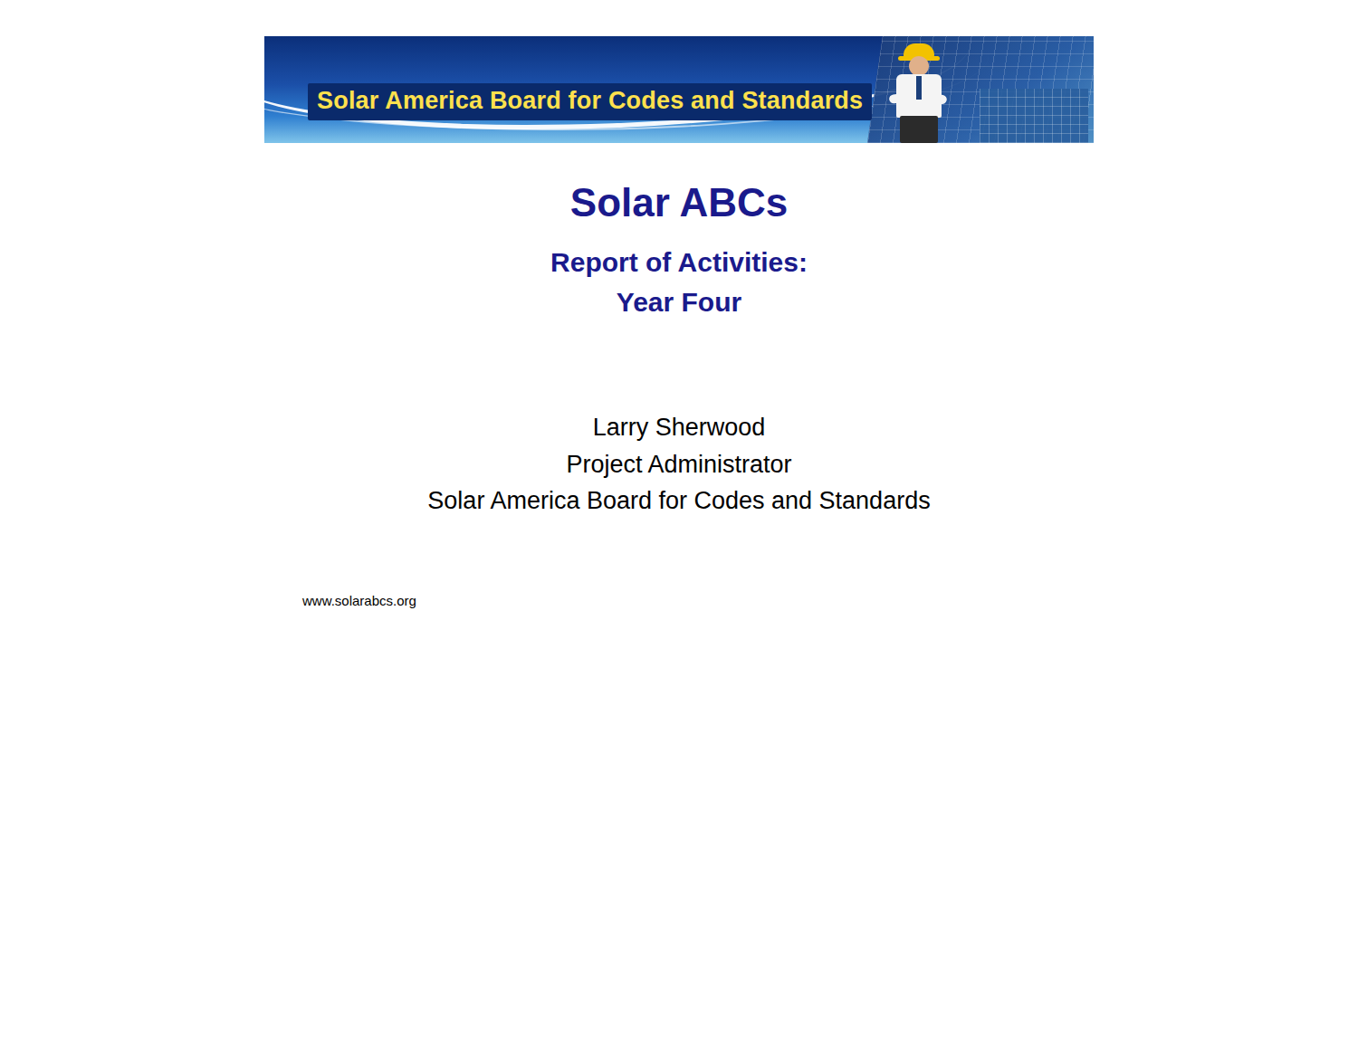Solar America Board for Codes and Standards
Solar ABCs
Report of Activities:
Year Four
Larry Sherwood
Project Administrator
Solar America Board for Codes and Standards
www.solarabcs.org